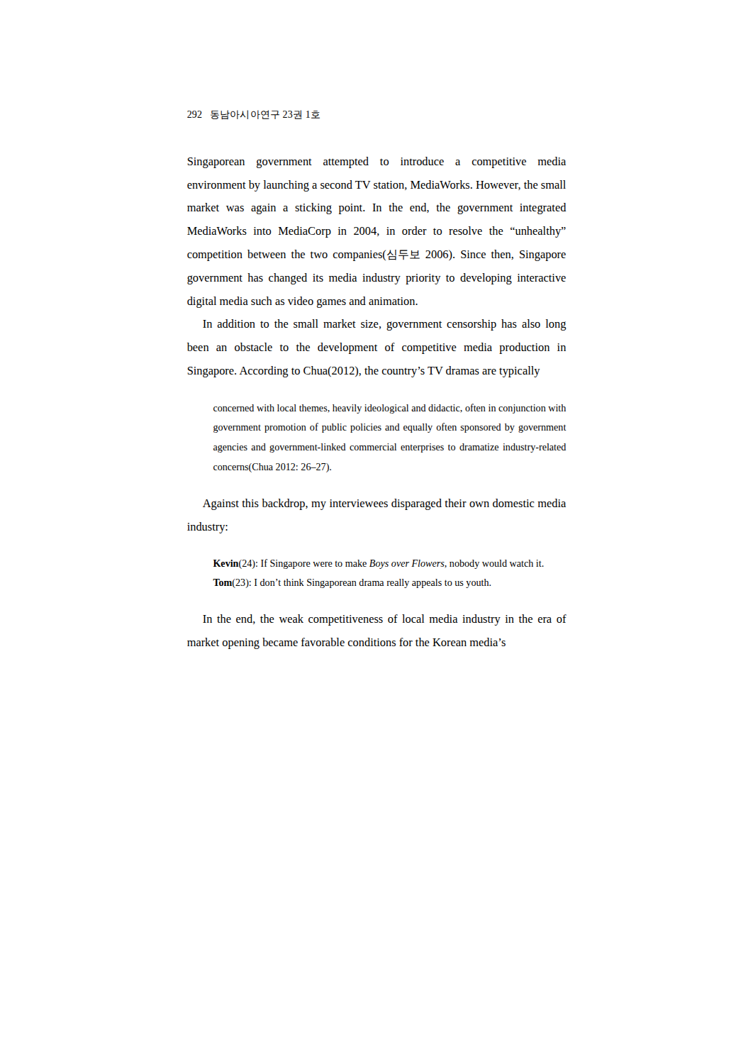292 동남아시아연구 23권 1호
Singaporean government attempted to introduce a competitive media environment by launching a second TV station, MediaWorks. However, the small market was again a sticking point. In the end, the government integrated MediaWorks into MediaCorp in 2004, in order to resolve the “unhealthy” competition between the two companies(심두보 2006). Since then, Singapore government has changed its media industry priority to developing interactive digital media such as video games and animation.
In addition to the small market size, government censorship has also long been an obstacle to the development of competitive media production in Singapore. According to Chua(2012), the country’s TV dramas are typically
concerned with local themes, heavily ideological and didactic, often in conjunction with government promotion of public policies and equally often sponsored by government agencies and government-linked commercial enterprises to dramatize industry-related concerns(Chua 2012: 26–27).
Against this backdrop, my interviewees disparaged their own domestic media industry:
Kevin(24): If Singapore were to make Boys over Flowers, nobody would watch it.
Tom(23): I don’t think Singaporean drama really appeals to us youth.
In the end, the weak competitiveness of local media industry in the era of market opening became favorable conditions for the Korean media’s